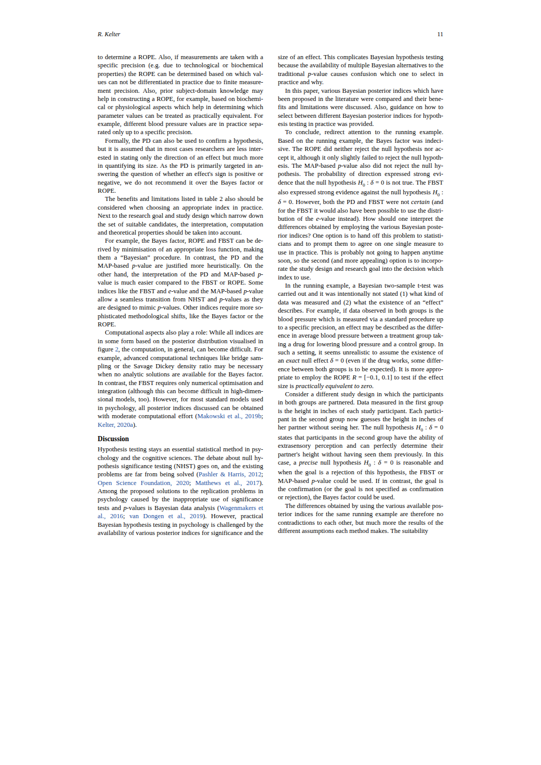R. Kelter 11
to determine a ROPE. Also, if measurements are taken with a specific precision (e.g. due to technological or biochemical properties) the ROPE can be determined based on which values can not be differentiated in practice due to finite measurement precision. Also, prior subject-domain knowledge may help in constructing a ROPE, for example, based on biochemical or physiological aspects which help in determining which parameter values can be treated as practically equivalent. For example, different blood pressure values are in practice separated only up to a specific precision.
Formally, the PD can also be used to confirm a hypothesis, but it is assumed that in most cases researchers are less interested in stating only the direction of an effect but much more in quantifying its size. As the PD is primarily targeted in answering the question of whether an effect's sign is positive or negative, we do not recommend it over the Bayes factor or ROPE.
The benefits and limitations listed in table 2 also should be considered when choosing an appropriate index in practice. Next to the research goal and study design which narrow down the set of suitable candidates, the interpretation, computation and theoretical properties should be taken into account.
For example, the Bayes factor, ROPE and FBST can be derived by minimisation of an appropriate loss function, making them a “Bayesian” procedure. In contrast, the PD and the MAP-based p-value are justified more heuristically. On the other hand, the interpretation of the PD and MAP-based p-value is much easier compared to the FBST or ROPE. Some indices like the FBST and e-value and the MAP-based p-value allow a seamless transition from NHST and p-values as they are designed to mimic p-values. Other indices require more sophisticated methodological shifts, like the Bayes factor or the ROPE.
Computational aspects also play a role: While all indices are in some form based on the posterior distribution visualised in figure 2, the computation, in general, can become difficult. For example, advanced computational techniques like bridge sampling or the Savage Dickey density ratio may be necessary when no analytic solutions are available for the Bayes factor. In contrast, the FBST requires only numerical optimisation and integration (although this can become difficult in high-dimensional models, too). However, for most standard models used in psychology, all posterior indices discussed can be obtained with moderate computational effort (Makowski et al., 2019b; Kelter, 2020a).
Discussion
Hypothesis testing stays an essential statistical method in psychology and the cognitive sciences. The debate about null hypothesis significance testing (NHST) goes on, and the existing problems are far from being solved (Pashler & Harris, 2012; Open Science Foundation, 2020; Matthews et al., 2017). Among the proposed solutions to the replication problems in psychology caused by the inappropriate use of significance tests and p-values is Bayesian data analysis (Wagenmakers et al., 2016; van Dongen et al., 2019). However, practical Bayesian hypothesis testing in psychology is challenged by the availability of various posterior indices for significance and the size of an effect. This complicates Bayesian hypothesis testing because the availability of multiple Bayesian alternatives to the traditional p-value causes confusion which one to select in practice and why.
In this paper, various Bayesian posterior indices which have been proposed in the literature were compared and their benefits and limitations were discussed. Also, guidance on how to select between different Bayesian posterior indices for hypothesis testing in practice was provided.
To conclude, redirect attention to the running example. Based on the running example, the Bayes factor was indecisive. The ROPE did neither reject the null hypothesis nor accept it, although it only slightly failed to reject the null hypothesis. The MAP-based p-value also did not reject the null hypothesis. The probability of direction expressed strong evidence that the null hypothesis H0 : δ = 0 is not true. The FBST also expressed strong evidence against the null hypothesis H0 : δ = 0. However, both the PD and FBST were not certain (and for the FBST it would also have been possible to use the distribution of the e-value instead). How should one interpret the differences obtained by employing the various Bayesian posterior indices? One option is to hand off this problem to statisticians and to prompt them to agree on one single measure to use in practice. This is probably not going to happen anytime soon, so the second (and more appealing) option is to incorporate the study design and research goal into the decision which index to use.
In the running example, a Bayesian two-sample t-test was carried out and it was intentionally not stated (1) what kind of data was measured and (2) what the existence of an “effect” describes. For example, if data observed in both groups is the blood pressure which is measured via a standard procedure up to a specific precision, an effect may be described as the difference in average blood pressure between a treatment group taking a drug for lowering blood pressure and a control group. In such a setting, it seems unrealistic to assume the existence of an exact null effect δ = 0 (even if the drug works, some difference between both groups is to be expected). It is more appropriate to employ the ROPE R = [−0.1, 0.1] to test if the effect size is practically equivalent to zero.
Consider a different study design in which the participants in both groups are partnered. Data measured in the first group is the height in inches of each study participant. Each participant in the second group now guesses the height in inches of her partner without seeing her. The null hypothesis H0 : δ = 0 states that participants in the second group have the ability of extrasensory perception and can perfectly determine their partner's height without having seen them previously. In this case, a precise null hypothesis H0 : δ = 0 is reasonable and when the goal is a rejection of this hypothesis, the FBST or MAP-based p-value could be used. If in contrast, the goal is the confirmation (or the goal is not specified as confirmation or rejection), the Bayes factor could be used.
The differences obtained by using the various available posterior indices for the same running example are therefore no contradictions to each other, but much more the results of the different assumptions each method makes. The suitability